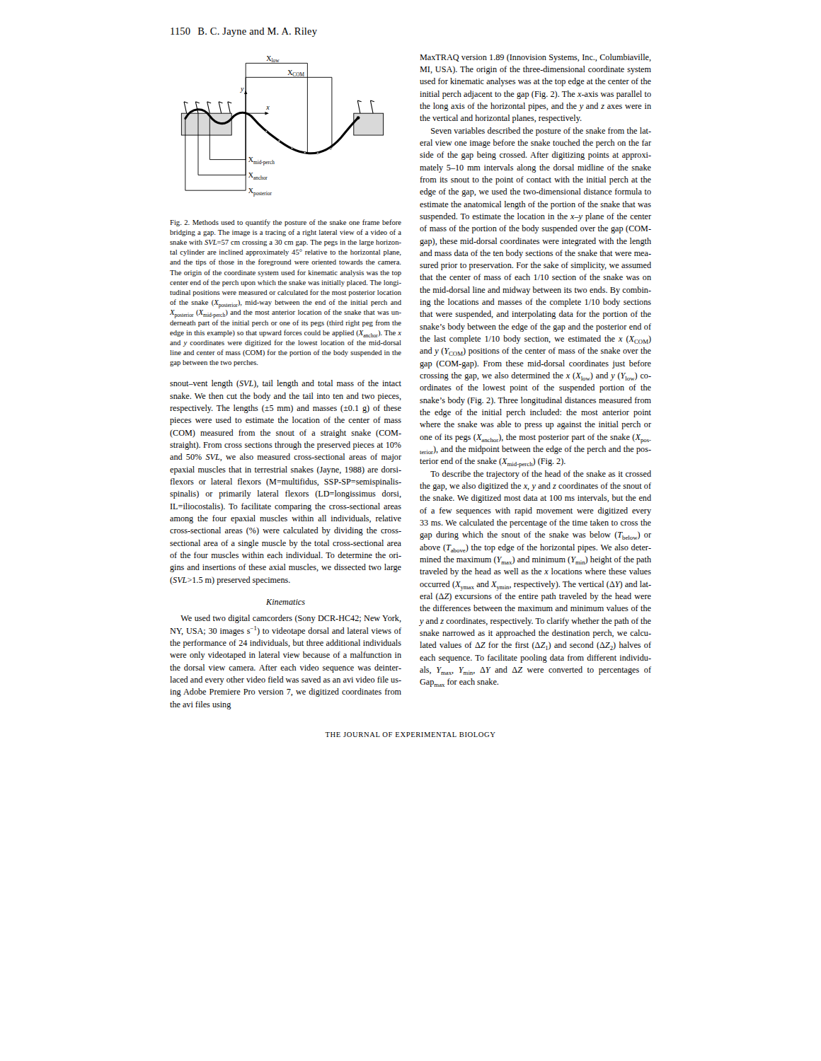1150 B. C. Jayne and M. A. Riley
y x Xlow XCOM Xmid-perch Xanchor Xposterior
Fig. 2. Methods used to quantify the posture of the snake one frame before bridging a gap. The image is a tracing of a right lateral view of a video of a snake with SVL=57 cm crossing a 30 cm gap. The pegs in the large horizontal cylinder are inclined approximately 45° relative to the horizontal plane, and the tips of those in the foreground were oriented towards the camera. The origin of the coordinate system used for kinematic analysis was the top center end of the perch upon which the snake was initially placed. The longitudinal positions were measured or calculated for the most posterior location of the snake (Xposterior), mid-way between the end of the initial perch and Xposterior (Xmid-perch) and the most anterior location of the snake that was underneath part of the initial perch or one of its pegs (third right peg from the edge in this example) so that upward forces could be applied (Xanchor). The x and y coordinates were digitized for the lowest location of the mid-dorsal line and center of mass (COM) for the portion of the body suspended in the gap between the two perches.
snout–vent length (SVL), tail length and total mass of the intact snake. We then cut the body and the tail into ten and two pieces, respectively. The lengths (±5 mm) and masses (±0.1 g) of these pieces were used to estimate the location of the center of mass (COM) measured from the snout of a straight snake (COM-straight). From cross sections through the preserved pieces at 10% and 50% SVL, we also measured cross-sectional areas of major epaxial muscles that in terrestrial snakes (Jayne, 1988) are dorsiflexors or lateral flexors (M=multifidus, SSP-SP=semispinalis-spinalis) or primarily lateral flexors (LD=longissimus dorsi, IL=iliocostalis). To facilitate comparing the cross-sectional areas among the four epaxial muscles within all individuals, relative cross-sectional areas (%) were calculated by dividing the cross-sectional area of a single muscle by the total cross-sectional area of the four muscles within each individual. To determine the origins and insertions of these axial muscles, we dissected two large (SVL>1.5 m) preserved specimens.
Kinematics
We used two digital camcorders (Sony DCR-HC42; New York, NY, USA; 30 images s−1) to videotape dorsal and lateral views of the performance of 24 individuals, but three additional individuals were only videotaped in lateral view because of a malfunction in the dorsal view camera. After each video sequence was deinterlaced and every other video field was saved as an avi video file using Adobe Premiere Pro version 7, we digitized coordinates from the avi files using
MaxTRAQ version 1.89 (Innovision Systems, Inc., Columbiaville, MI, USA). The origin of the three-dimensional coordinate system used for kinematic analyses was at the top edge at the center of the initial perch adjacent to the gap (Fig. 2). The x-axis was parallel to the long axis of the horizontal pipes, and the y and z axes were in the vertical and horizontal planes, respectively.
Seven variables described the posture of the snake from the lateral view one image before the snake touched the perch on the far side of the gap being crossed. After digitizing points at approximately 5–10 mm intervals along the dorsal midline of the snake from its snout to the point of contact with the initial perch at the edge of the gap, we used the two-dimensional distance formula to estimate the anatomical length of the portion of the snake that was suspended. To estimate the location in the x–y plane of the center of mass of the portion of the body suspended over the gap (COM-gap), these mid-dorsal coordinates were integrated with the length and mass data of the ten body sections of the snake that were measured prior to preservation. For the sake of simplicity, we assumed that the center of mass of each 1/10 section of the snake was on the mid-dorsal line and midway between its two ends. By combining the locations and masses of the complete 1/10 body sections that were suspended, and interpolating data for the portion of the snake’s body between the edge of the gap and the posterior end of the last complete 1/10 body section, we estimated the x (XCOM) and y (YCOM) positions of the center of mass of the snake over the gap (COM-gap). From these mid-dorsal coordinates just before crossing the gap, we also determined the x (Xlow) and y (Ylow) coordinates of the lowest point of the suspended portion of the snake’s body (Fig. 2). Three longitudinal distances measured from the edge of the initial perch included: the most anterior point where the snake was able to press up against the initial perch or one of its pegs (Xanchor), the most posterior part of the snake (Xposterior), and the midpoint between the edge of the perch and the posterior end of the snake (Xmid-perch) (Fig. 2).
To describe the trajectory of the head of the snake as it crossed the gap, we also digitized the x, y and z coordinates of the snout of the snake. We digitized most data at 100 ms intervals, but the end of a few sequences with rapid movement were digitized every 33 ms. We calculated the percentage of the time taken to cross the gap during which the snout of the snake was below (Tbelow) or above (Tabove) the top edge of the horizontal pipes. We also determined the maximum (Ymax) and minimum (Ymin) height of the path traveled by the head as well as the x locations where these values occurred (Xymax and Xymin, respectively). The vertical (ΔY) and lateral (ΔZ) excursions of the entire path traveled by the head were the differences between the maximum and minimum values of the y and z coordinates, respectively. To clarify whether the path of the snake narrowed as it approached the destination perch, we calculated values of ΔZ for the first (ΔZ1) and second (ΔZ2) halves of each sequence. To facilitate pooling data from different individuals, Ymax, Ymin, ΔY and ΔZ were converted to percentages of Gapmax for each snake.
THE JOURNAL OF EXPERIMENTAL BIOLOGY